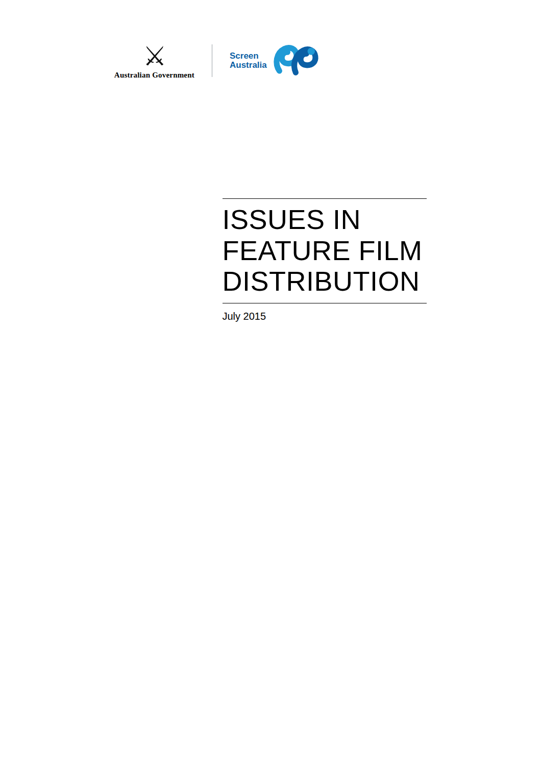⚔
Australian Government
Screen
Australia
Issues in Feature Film Distribution
July 2015